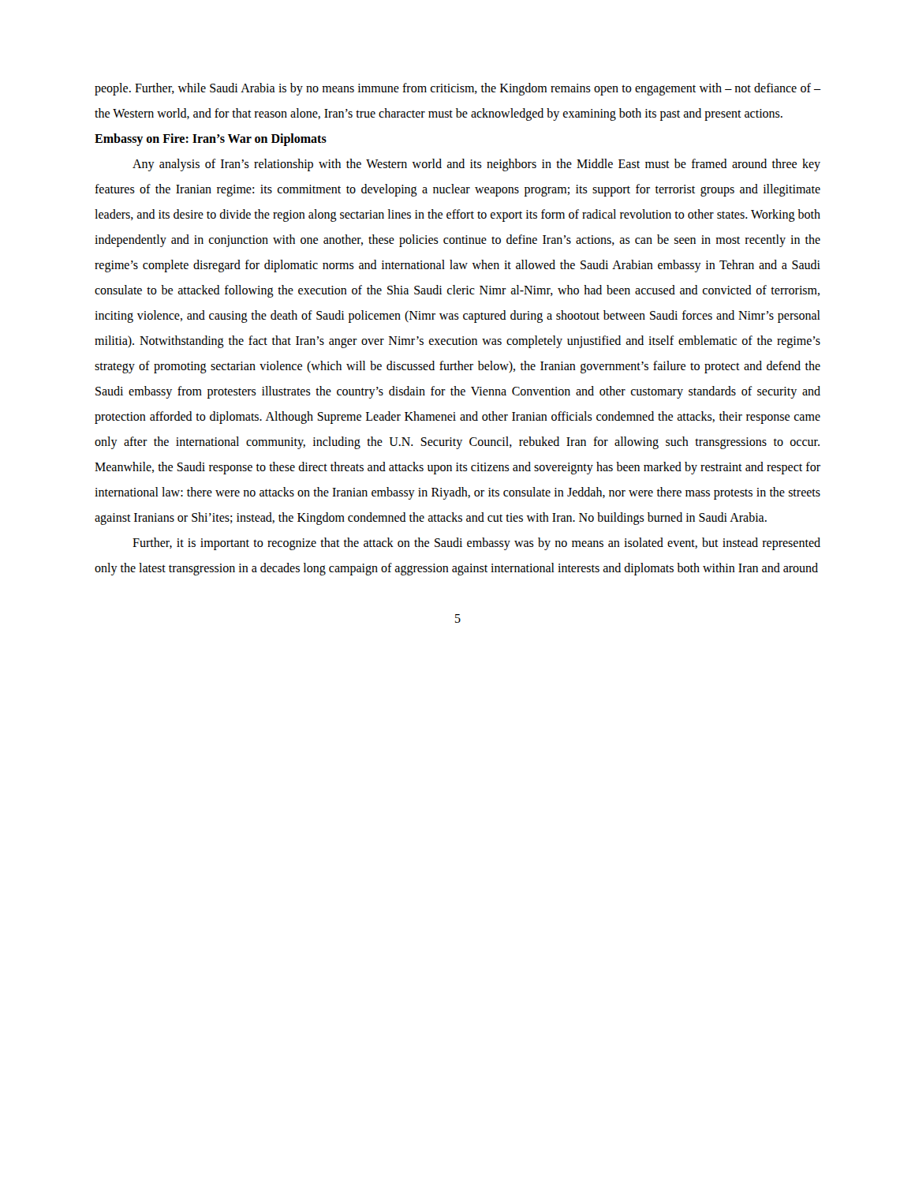people. Further, while Saudi Arabia is by no means immune from criticism, the Kingdom remains open to engagement with – not defiance of – the Western world, and for that reason alone, Iran’s true character must be acknowledged by examining both its past and present actions.
Embassy on Fire: Iran’s War on Diplomats
Any analysis of Iran’s relationship with the Western world and its neighbors in the Middle East must be framed around three key features of the Iranian regime: its commitment to developing a nuclear weapons program; its support for terrorist groups and illegitimate leaders, and its desire to divide the region along sectarian lines in the effort to export its form of radical revolution to other states. Working both independently and in conjunction with one another, these policies continue to define Iran’s actions, as can be seen in most recently in the regime’s complete disregard for diplomatic norms and international law when it allowed the Saudi Arabian embassy in Tehran and a Saudi consulate to be attacked following the execution of the Shia Saudi cleric Nimr al-Nimr, who had been accused and convicted of terrorism, inciting violence, and causing the death of Saudi policemen (Nimr was captured during a shootout between Saudi forces and Nimr’s personal militia). Notwithstanding the fact that Iran’s anger over Nimr’s execution was completely unjustified and itself emblematic of the regime’s strategy of promoting sectarian violence (which will be discussed further below), the Iranian government’s failure to protect and defend the Saudi embassy from protesters illustrates the country’s disdain for the Vienna Convention and other customary standards of security and protection afforded to diplomats. Although Supreme Leader Khamenei and other Iranian officials condemned the attacks, their response came only after the international community, including the U.N. Security Council, rebuked Iran for allowing such transgressions to occur. Meanwhile, the Saudi response to these direct threats and attacks upon its citizens and sovereignty has been marked by restraint and respect for international law: there were no attacks on the Iranian embassy in Riyadh, or its consulate in Jeddah, nor were there mass protests in the streets against Iranians or Shi’ites; instead, the Kingdom condemned the attacks and cut ties with Iran. No buildings burned in Saudi Arabia.
Further, it is important to recognize that the attack on the Saudi embassy was by no means an isolated event, but instead represented only the latest transgression in a decades long campaign of aggression against international interests and diplomats both within Iran and around
5